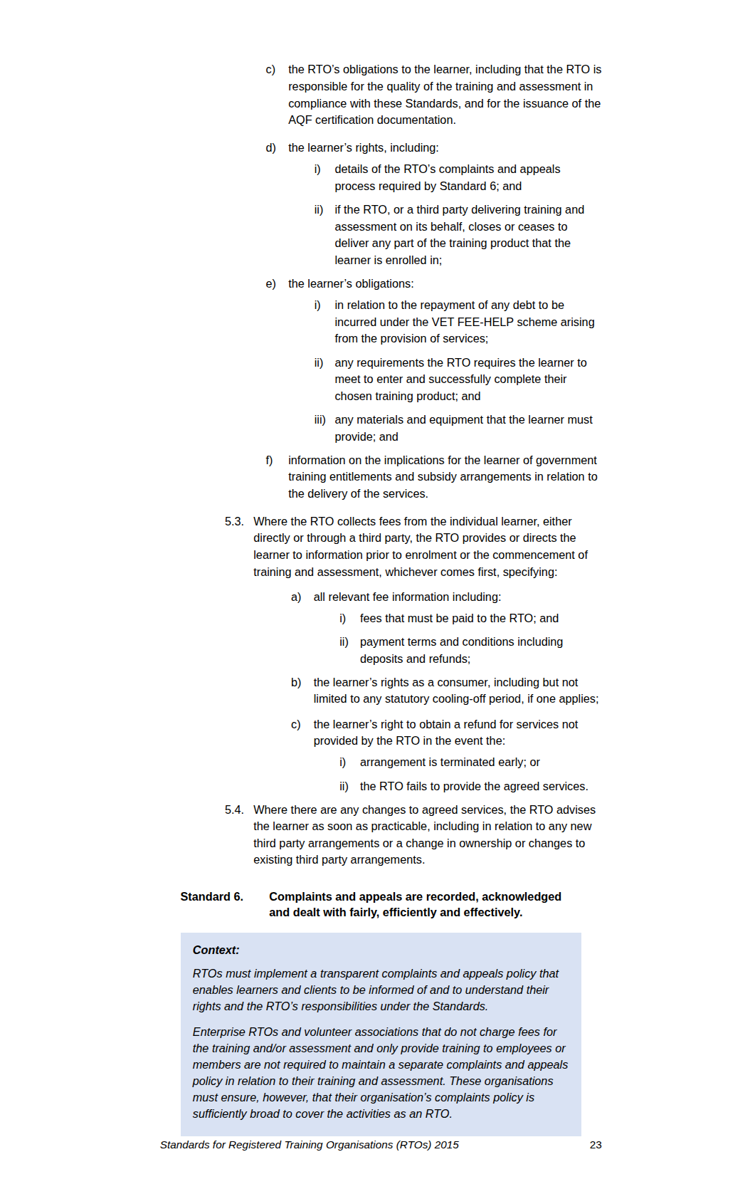c) the RTO’s obligations to the learner, including that the RTO is responsible for the quality of the training and assessment in compliance with these Standards, and for the issuance of the AQF certification documentation.
d) the learner’s rights, including:
i) details of the RTO’s complaints and appeals process required by Standard 6; and
ii) if the RTO, or a third party delivering training and assessment on its behalf, closes or ceases to deliver any part of the training product that the learner is enrolled in;
e) the learner’s obligations:
i) in relation to the repayment of any debt to be incurred under the VET FEE-HELP scheme arising from the provision of services;
ii) any requirements the RTO requires the learner to meet to enter and successfully complete their chosen training product; and
iii) any materials and equipment that the learner must provide; and
f) information on the implications for the learner of government training entitlements and subsidy arrangements in relation to the delivery of the services.
5.3. Where the RTO collects fees from the individual learner, either directly or through a third party, the RTO provides or directs the learner to information prior to enrolment or the commencement of training and assessment, whichever comes first, specifying:
a) all relevant fee information including:
i) fees that must be paid to the RTO; and
ii) payment terms and conditions including deposits and refunds;
b) the learner’s rights as a consumer, including but not limited to any statutory cooling-off period, if one applies;
c) the learner’s right to obtain a refund for services not provided by the RTO in the event the:
i) arrangement is terminated early; or
ii) the RTO fails to provide the agreed services.
5.4. Where there are any changes to agreed services, the RTO advises the learner as soon as practicable, including in relation to any new third party arrangements or a change in ownership or changes to existing third party arrangements.
Standard 6. Complaints and appeals are recorded, acknowledged and dealt with fairly, efficiently and effectively.
Context:
RTOs must implement a transparent complaints and appeals policy that enables learners and clients to be informed of and to understand their rights and the RTO’s responsibilities under the Standards.
Enterprise RTOs and volunteer associations that do not charge fees for the training and/or assessment and only provide training to employees or members are not required to maintain a separate complaints and appeals policy in relation to their training and assessment. These organisations must ensure, however, that their organisation’s complaints policy is sufficiently broad to cover the activities as an RTO.
Standards for Registered Training Organisations (RTOs) 2015 23